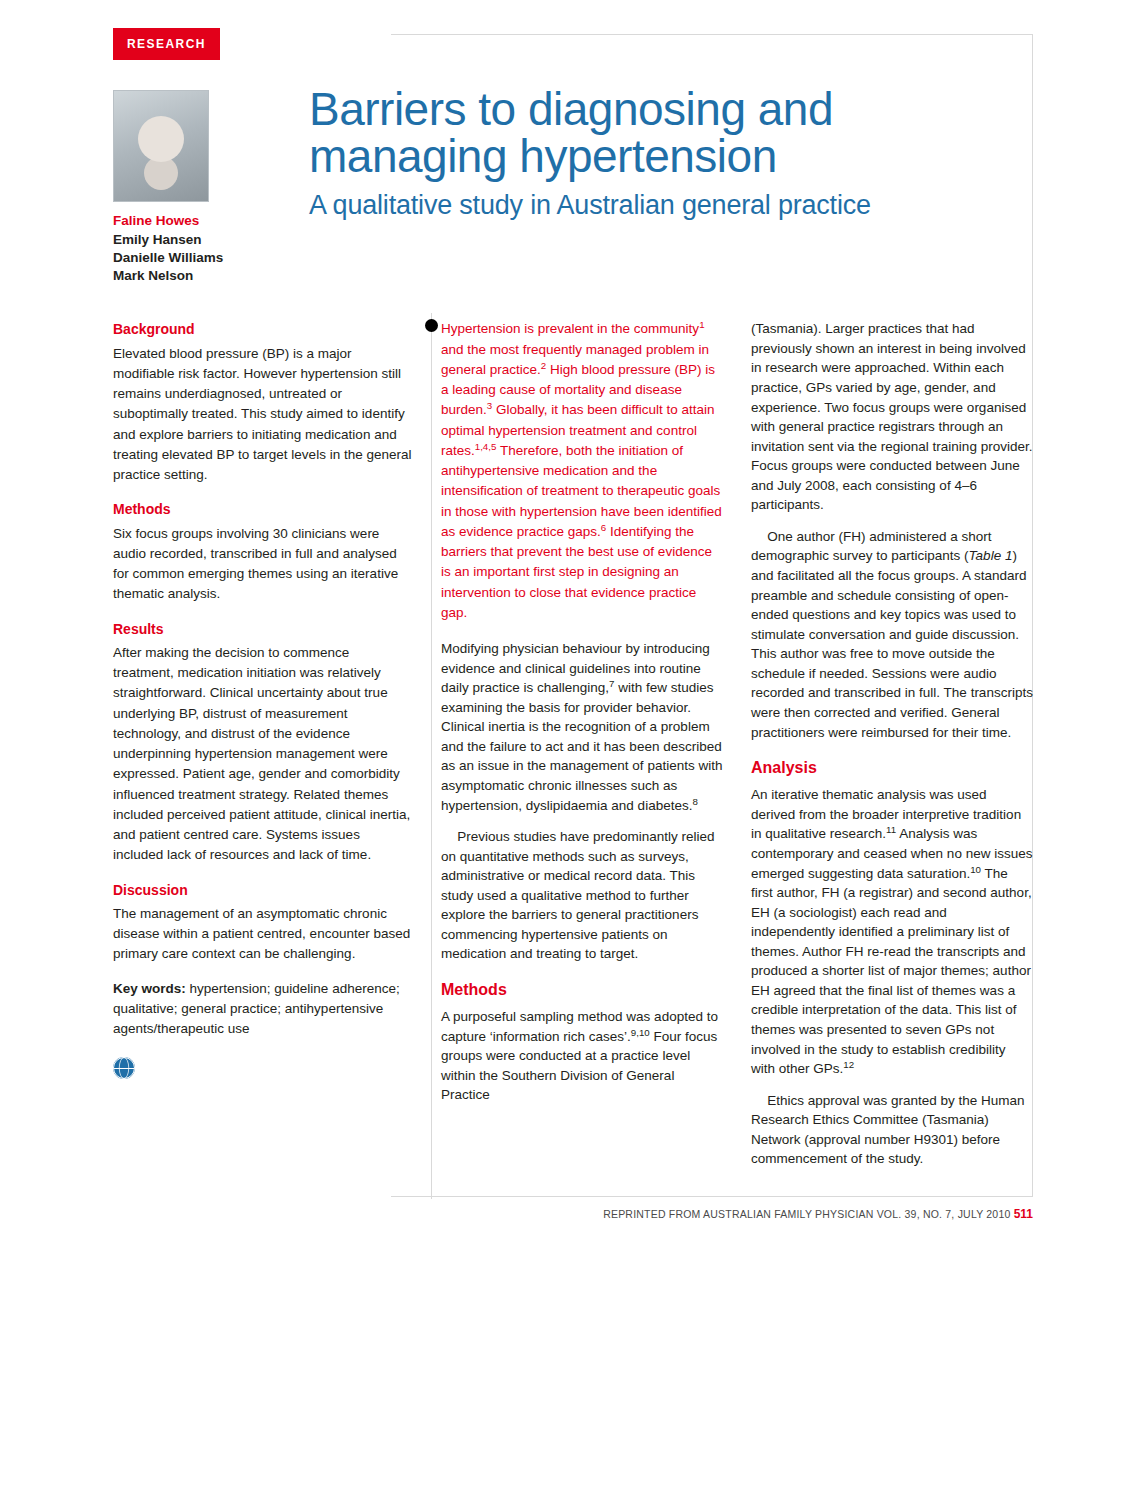Research
Faline Howes
Emily Hansen
Danielle Williams
Mark Nelson
Barriers to diagnosing and managing hypertension
A qualitative study in Australian general practice
Background
Elevated blood pressure (BP) is a major modifiable risk factor. However hypertension still remains underdiagnosed, untreated or suboptimally treated. This study aimed to identify and explore barriers to initiating medication and treating elevated BP to target levels in the general practice setting.
Methods
Six focus groups involving 30 clinicians were audio recorded, transcribed in full and analysed for common emerging themes using an iterative thematic analysis.
Results
After making the decision to commence treatment, medication initiation was relatively straightforward. Clinical uncertainty about true underlying BP, distrust of measurement technology, and distrust of the evidence underpinning hypertension management were expressed. Patient age, gender and comorbidity influenced treatment strategy. Related themes included perceived patient attitude, clinical inertia, and patient centred care. Systems issues included lack of resources and lack of time.
Discussion
The management of an asymptomatic chronic disease within a patient centred, encounter based primary care context can be challenging.
Key words: hypertension; guideline adherence; qualitative; general practice; antihypertensive agents/therapeutic use
Hypertension is prevalent in the community1 and the most frequently managed problem in general practice.2 High blood pressure (BP) is a leading cause of mortality and disease burden.3 Globally, it has been difficult to attain optimal hypertension treatment and control rates.1,4,5 Therefore, both the initiation of antihypertensive medication and the intensification of treatment to therapeutic goals in those with hypertension have been identified as evidence practice gaps.6 Identifying the barriers that prevent the best use of evidence is an important first step in designing an intervention to close that evidence practice gap.
Modifying physician behaviour by introducing evidence and clinical guidelines into routine daily practice is challenging,7 with few studies examining the basis for provider behavior. Clinical inertia is the recognition of a problem and the failure to act and it has been described as an issue in the management of patients with asymptomatic chronic illnesses such as hypertension, dyslipidaemia and diabetes.8
Previous studies have predominantly relied on quantitative methods such as surveys, administrative or medical record data. This study used a qualitative method to further explore the barriers to general practitioners commencing hypertensive patients on medication and treating to target.
Methods
A purposeful sampling method was adopted to capture ‘information rich cases’.9,10 Four focus groups were conducted at a practice level within the Southern Division of General Practice
(Tasmania). Larger practices that had previously shown an interest in being involved in research were approached. Within each practice, GPs varied by age, gender, and experience. Two focus groups were organised with general practice registrars through an invitation sent via the regional training provider. Focus groups were conducted between June and July 2008, each consisting of 4–6 participants.
One author (FH) administered a short demographic survey to participants (Table 1) and facilitated all the focus groups. A standard preamble and schedule consisting of open-ended questions and key topics was used to stimulate conversation and guide discussion. This author was free to move outside the schedule if needed. Sessions were audio recorded and transcribed in full. The transcripts were then corrected and verified. General practitioners were reimbursed for their time.
Analysis
An iterative thematic analysis was used derived from the broader interpretive tradition in qualitative research.11 Analysis was contemporary and ceased when no new issues emerged suggesting data saturation.10 The first author, FH (a registrar) and second author, EH (a sociologist) each read and independently identified a preliminary list of themes. Author FH re-read the transcripts and produced a shorter list of major themes; author EH agreed that the final list of themes was a credible interpretation of the data. This list of themes was presented to seven GPs not involved in the study to establish credibility with other GPs.12
Ethics approval was granted by the Human Research Ethics Committee (Tasmania) Network (approval number H9301) before commencement of the study.
Reprinted from Australian Family Physician Vol. 39, No. 7, July 2010 511